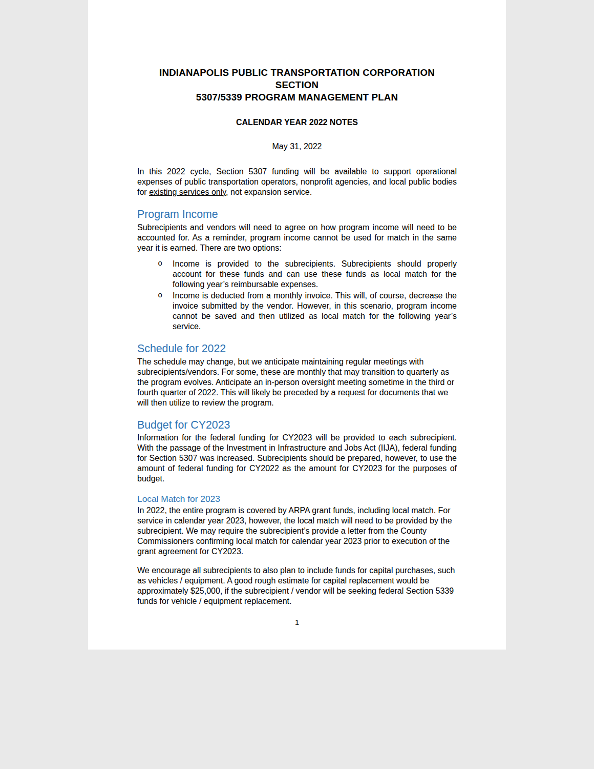INDIANAPOLIS PUBLIC TRANSPORTATION CORPORATION SECTION
5307/5339 PROGRAM MANAGEMENT PLAN
CALENDAR YEAR 2022 NOTES
May 31, 2022
In this 2022 cycle, Section 5307 funding will be available to support operational expenses of public transportation operators, nonprofit agencies, and local public bodies for existing services only, not expansion service.
Program Income
Subrecipients and vendors will need to agree on how program income will need to be accounted for. As a reminder, program income cannot be used for match in the same year it is earned. There are two options:
Income is provided to the subrecipients. Subrecipients should properly account for these funds and can use these funds as local match for the following year’s reimbursable expenses.
Income is deducted from a monthly invoice. This will, of course, decrease the invoice submitted by the vendor. However, in this scenario, program income cannot be saved and then utilized as local match for the following year’s service.
Schedule for 2022
The schedule may change, but we anticipate maintaining regular meetings with subrecipients/vendors. For some, these are monthly that may transition to quarterly as the program evolves. Anticipate an in-person oversight meeting sometime in the third or fourth quarter of 2022. This will likely be preceded by a request for documents that we will then utilize to review the program.
Budget for CY2023
Information for the federal funding for CY2023 will be provided to each subrecipient. With the passage of the Investment in Infrastructure and Jobs Act (IIJA), federal funding for Section 5307 was increased. Subrecipients should be prepared, however, to use the amount of federal funding for CY2022 as the amount for CY2023 for the purposes of budget.
Local Match for 2023
In 2022, the entire program is covered by ARPA grant funds, including local match. For service in calendar year 2023, however, the local match will need to be provided by the subrecipient. We may require the subrecipient’s provide a letter from the County Commissioners confirming local match for calendar year 2023 prior to execution of the grant agreement for CY2023.
We encourage all subrecipients to also plan to include funds for capital purchases, such as vehicles / equipment. A good rough estimate for capital replacement would be approximately $25,000, if the subrecipient / vendor will be seeking federal Section 5339 funds for vehicle / equipment replacement.
1